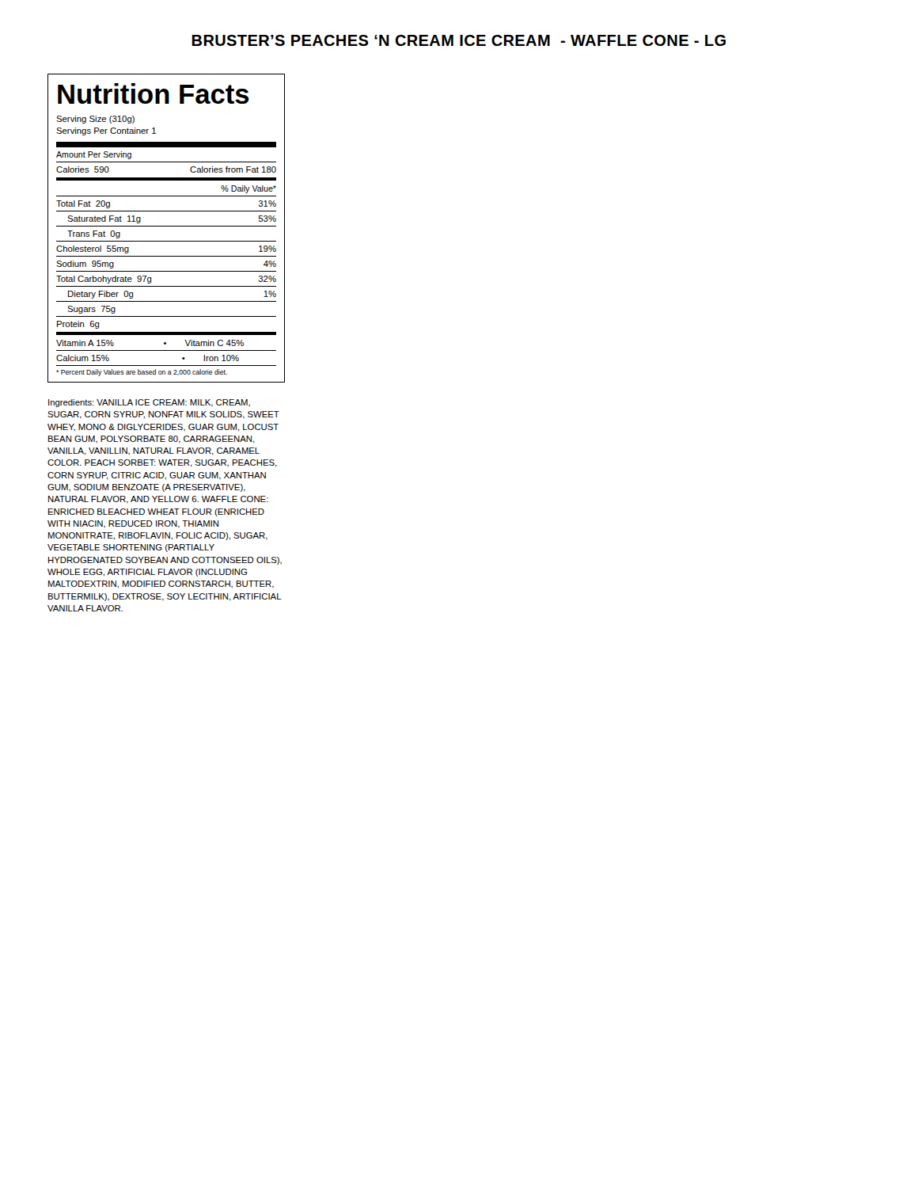BRUSTER’S PEACHES ‘N CREAM ICE CREAM - WAFFLE CONE - LG
Nutrition Facts
Serving Size (310g)
Servings Per Container 1
Amount Per Serving
| Calories 590 | Calories from Fat 180 |
| | % Daily Value* |
| Total Fat 20g | 31% |
| Saturated Fat 11g | 53% |
| Trans Fat 0g | |
| Cholesterol 55mg | 19% |
| Sodium 95mg | 4% |
| Total Carbohydrate 97g | 32% |
| Dietary Fiber 0g | 1% |
| Sugars 75g | |
| Protein 6g | |
| Vitamin A 15% | • | Vitamin C 45% |
| Calcium 15% | • | Iron 10% |
* Percent Daily Values are based on a 2,000 calorie diet.
Ingredients: VANILLA ICE CREAM: MILK, CREAM, SUGAR, CORN SYRUP, NONFAT MILK SOLIDS, SWEET WHEY, MONO & DIGLYCERIDES, GUAR GUM, LOCUST BEAN GUM, POLYSORBATE 80, CARRAGEENAN, VANILLA, VANILLIN, NATURAL FLAVOR, CARAMEL COLOR. PEACH SORBET: WATER, SUGAR, PEACHES, CORN SYRUP, CITRIC ACID, GUAR GUM, XANTHAN GUM, SODIUM BENZOATE (A PRESERVATIVE), NATURAL FLAVOR, AND YELLOW 6. WAFFLE CONE: ENRICHED BLEACHED WHEAT FLOUR (ENRICHED WITH NIACIN, REDUCED IRON, THIAMIN MONONITRATE, RIBOFLAVIN, FOLIC ACID), SUGAR, VEGETABLE SHORTENING (PARTIALLY HYDROGENATED SOYBEAN AND COTTONSEED OILS), WHOLE EGG, ARTIFICIAL FLAVOR (INCLUDING MALTODEXTRIN, MODIFIED CORNSTARCH, BUTTER, BUTTERMILK), DEXTROSE, SOY LECITHIN, ARTIFICIAL VANILLA FLAVOR.